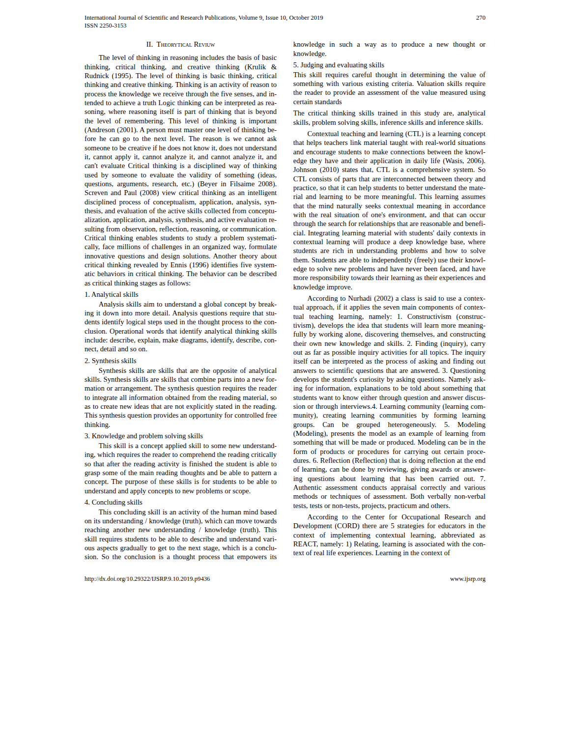International Journal of Scientific and Research Publications, Volume 9, Issue 10, October 2019 270 ISSN 2250-3153
II. Theorytical Reviuw
The level of thinking in reasoning includes the basis of basic thinking, critical thinking, and creative thinking (Krulik & Rudnick (1995). The level of thinking is basic thinking, critical thinking and creative thinking. Thinking is an activity of reason to process the knowledge we receive through the five senses, and intended to achieve a truth Logic thinking can be interpreted as reasoning, where reasoning itself is part of thinking that is beyond the level of remembering. This level of thinking is important (Andreson (2001). A person must master one level of thinking before he can go to the next level. The reason is we cannot ask someone to be creative if he does not know it, does not understand it, cannot apply it, cannot analyze it, and cannot analyze it, and can't evaluate Critical thinking is a disciplined way of thinking used by someone to evaluate the validity of something (ideas, questions, arguments, research, etc.) (Beyer in Filsaime 2008). Screven and Paul (2008) view critical thinking as an intelligent disciplined process of conceptualism, application, analysis, synthesis, and evaluation of the active skills collected from conceptualization, application, analysis, synthesis, and active evaluation resulting from observation, reflection, reasoning, or communication. Critical thinking enables students to study a problem systematically, face millions of challenges in an organized way, formulate innovative questions and design solutions. Another theory about critical thinking revealed by Ennis (1996) identifies five systematic behaviors in critical thinking. The behavior can be described as critical thinking stages as follows:
1. Analytical skills
Analysis skills aim to understand a global concept by breaking it down into more detail. Analysis questions require that students identify logical steps used in the thought process to the conclusion. Operational words that identify analytical thinking skills include: describe, explain, make diagrams, identify, describe, connect, detail and so on.
2. Synthesis skills
Synthesis skills are skills that are the opposite of analytical skills. Synthesis skills are skills that combine parts into a new formation or arrangement. The synthesis question requires the reader to integrate all information obtained from the reading material, so as to create new ideas that are not explicitly stated in the reading. This synthesis question provides an opportunity for controlled free thinking.
3. Knowledge and problem solving skills
This skill is a concept applied skill to some new understanding, which requires the reader to comprehend the reading critically so that after the reading activity is finished the student is able to grasp some of the main reading thoughts and be able to pattern a concept. The purpose of these skills is for students to be able to understand and apply concepts to new problems or scope.
4. Concluding skills
This concluding skill is an activity of the human mind based on its understanding / knowledge (truth), which can move towards reaching another new understanding / knowledge (truth). This skill requires students to be able to describe and understand various aspects gradually to get to the next stage, which is a conclusion. So the conclusion is a thought process that empowers its knowledge in such a way as to produce a new thought or knowledge.
5. Judging and evaluating skills
This skill requires careful thought in determining the value of something with various existing criteria. Valuation skills require the reader to provide an assessment of the value measured using certain standards
The critical thinking skills trained in this study are, analytical skills, problem solving skills, inference skills and inference skills.
Contextual teaching and learning (CTL) is a learning concept that helps teachers link material taught with real-world situations and encourage students to make connections between the knowledge they have and their application in daily life (Wasis, 2006). Johnson (2010) states that, CTL is a comprehensive system. So CTL consists of parts that are interconnected between theory and practice, so that it can help students to better understand the material and learning to be more meaningful. This learning assumes that the mind naturally seeks contextual meaning in accordance with the real situation of one's environment, and that can occur through the search for relationships that are reasonable and beneficial. Integrating learning material with students' daily contexts in contextual learning will produce a deep knowledge base, where students are rich in understanding problems and how to solve them. Students are able to independently (freely) use their knowledge to solve new problems and have never been faced, and have more responsibility towards their learning as their experiences and knowledge improve.
According to Nurhadi (2002) a class is said to use a contextual approach, if it applies the seven main components of contextual teaching learning, namely: 1. Constructivism (constructivism), develops the idea that students will learn more meaningfully by working alone, discovering themselves, and constructing their own new knowledge and skills. 2. Finding (inquiry), carry out as far as possible inquiry activities for all topics. The inquiry itself can be interpreted as the process of asking and finding out answers to scientific questions that are answered. 3. Questioning develops the student's curiosity by asking questions. Namely asking for information, explanations to be told about something that students want to know either through question and answer discussion or through interviews.4. Learning community (learning community), creating learning communities by forming learning groups. Can be grouped heterogeneously. 5. Modeling (Modeling), presents the model as an example of learning from something that will be made or produced. Modeling can be in the form of products or procedures for carrying out certain procedures. 6. Reflection (Reflection) that is doing reflection at the end of learning, can be done by reviewing, giving awards or answering questions about learning that has been carried out. 7. Authentic assessment conducts appraisal correctly and various methods or techniques of assessment. Both verbally non-verbal tests, tests or non-tests, projects, practicum and others.
According to the Center for Occupational Research and Development (CORD) there are 5 strategies for educators in the context of implementing contextual learning, abbreviated as REACT, namely: 1) Relating, learning is associated with the context of real life experiences. Learning in the context of
http://dx.doi.org/10.29322/IJSRP.9.10.2019.p9436 www.ijsrp.org